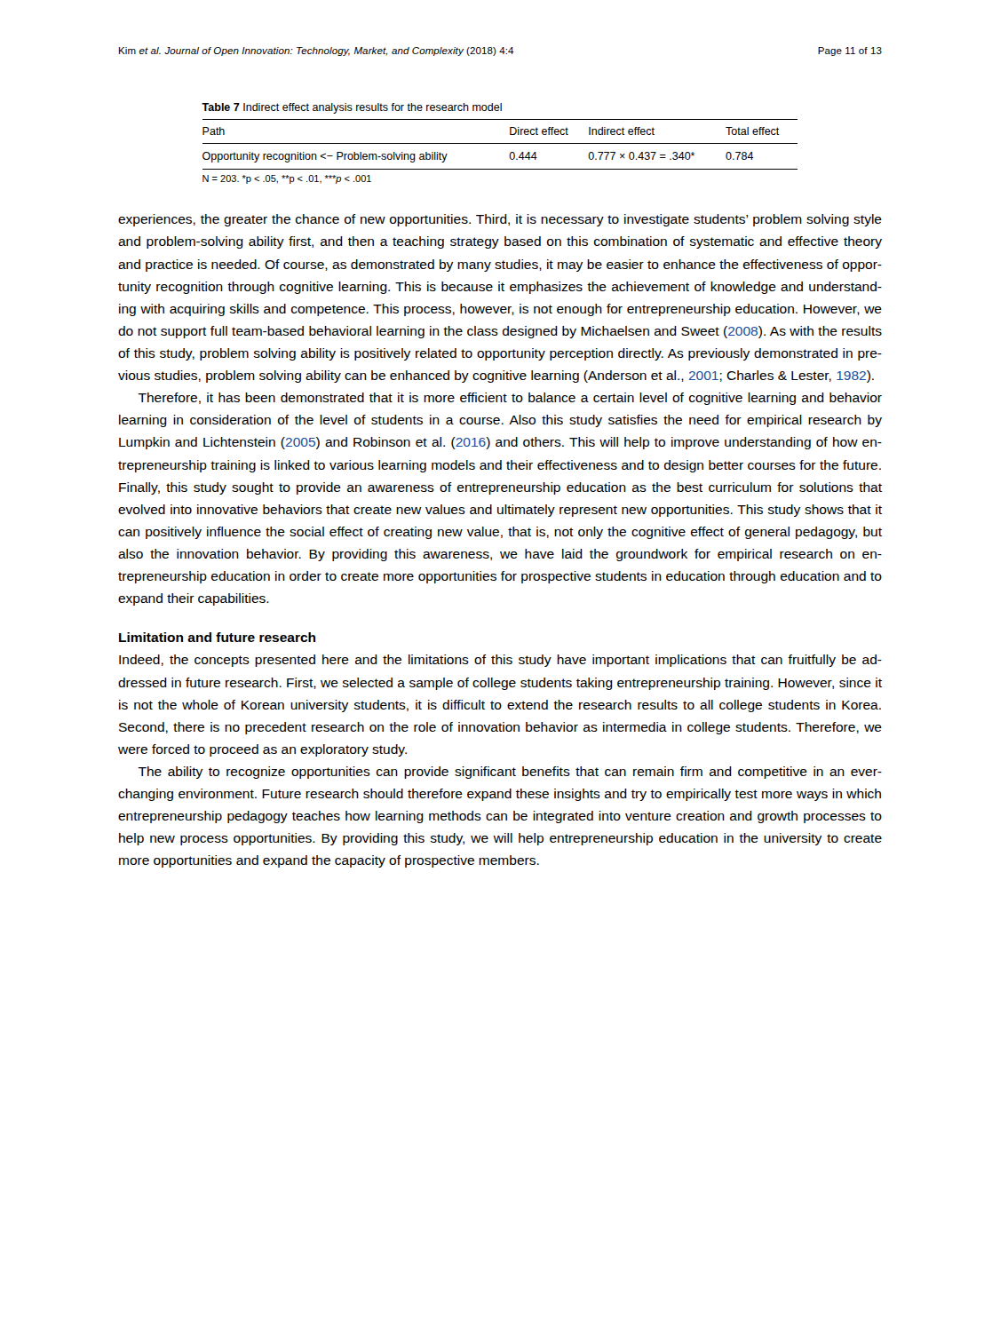Kim et al. Journal of Open Innovation: Technology, Market, and Complexity (2018) 4:4 Page 11 of 13
Table 7 Indirect effect analysis results for the research model
| Path | Direct effect | Indirect effect | Total effect |
| --- | --- | --- | --- |
| Opportunity recognition <− Problem-solving ability | 0.444 | 0.777 × 0.437 = .340* | 0.784 |
N = 203. *p < .05, **p < .01, ***p < .001
experiences, the greater the chance of new opportunities. Third, it is necessary to investigate students’ problem solving style and problem-solving ability first, and then a teaching strategy based on this combination of systematic and effective theory and practice is needed. Of course, as demonstrated by many studies, it may be easier to enhance the effectiveness of opportunity recognition through cognitive learning. This is because it emphasizes the achievement of knowledge and understanding with acquiring skills and competence. This process, however, is not enough for entrepreneurship education. However, we do not support full team-based behavioral learning in the class designed by Michaelsen and Sweet (2008). As with the results of this study, problem solving ability is positively related to opportunity perception directly. As previously demonstrated in previous studies, problem solving ability can be enhanced by cognitive learning (Anderson et al., 2001; Charles & Lester, 1982).
Therefore, it has been demonstrated that it is more efficient to balance a certain level of cognitive learning and behavior learning in consideration of the level of students in a course. Also this study satisfies the need for empirical research by Lumpkin and Lichtenstein (2005) and Robinson et al. (2016) and others. This will help to improve understanding of how entrepreneurship training is linked to various learning models and their effectiveness and to design better courses for the future. Finally, this study sought to provide an awareness of entrepreneurship education as the best curriculum for solutions that evolved into innovative behaviors that create new values and ultimately represent new opportunities. This study shows that it can positively influence the social effect of creating new value, that is, not only the cognitive effect of general pedagogy, but also the innovation behavior. By providing this awareness, we have laid the groundwork for empirical research on entrepreneurship education in order to create more opportunities for prospective students in education through education and to expand their capabilities.
Limitation and future research
Indeed, the concepts presented here and the limitations of this study have important implications that can fruitfully be addressed in future research. First, we selected a sample of college students taking entrepreneurship training. However, since it is not the whole of Korean university students, it is difficult to extend the research results to all college students in Korea. Second, there is no precedent research on the role of innovation behavior as intermedia in college students. Therefore, we were forced to proceed as an exploratory study.
The ability to recognize opportunities can provide significant benefits that can remain firm and competitive in an ever-changing environment. Future research should therefore expand these insights and try to empirically test more ways in which entrepreneurship pedagogy teaches how learning methods can be integrated into venture creation and growth processes to help new process opportunities. By providing this study, we will help entrepreneurship education in the university to create more opportunities and expand the capacity of prospective members.